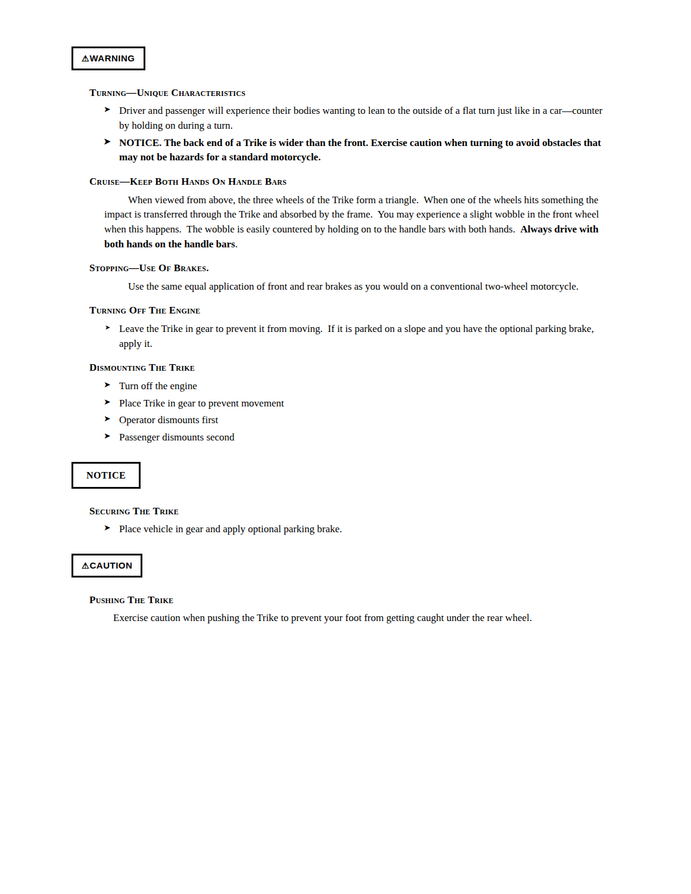WARNING
Turning—Unique Characteristics
Driver and passenger will experience their bodies wanting to lean to the outside of a flat turn just like in a car—counter by holding on during a turn.
NOTICE. The back end of a Trike is wider than the front. Exercise caution when turning to avoid obstacles that may not be hazards for a standard motorcycle.
Cruise—Keep Both Hands On Handle Bars
When viewed from above, the three wheels of the Trike form a triangle. When one of the wheels hits something the impact is transferred through the Trike and absorbed by the frame. You may experience a slight wobble in the front wheel when this happens. The wobble is easily countered by holding on to the handle bars with both hands. Always drive with both hands on the handle bars.
Stopping—Use Of Brakes.
Use the same equal application of front and rear brakes as you would on a conventional two-wheel motorcycle.
Turning Off The Engine
Leave the Trike in gear to prevent it from moving. If it is parked on a slope and you have the optional parking brake, apply it.
Dismounting The Trike
Turn off the engine
Place Trike in gear to prevent movement
Operator dismounts first
Passenger dismounts second
NOTICE
Securing The Trike
Place vehicle in gear and apply optional parking brake.
CAUTION
Pushing The Trike
Exercise caution when pushing the Trike to prevent your foot from getting caught under the rear wheel.